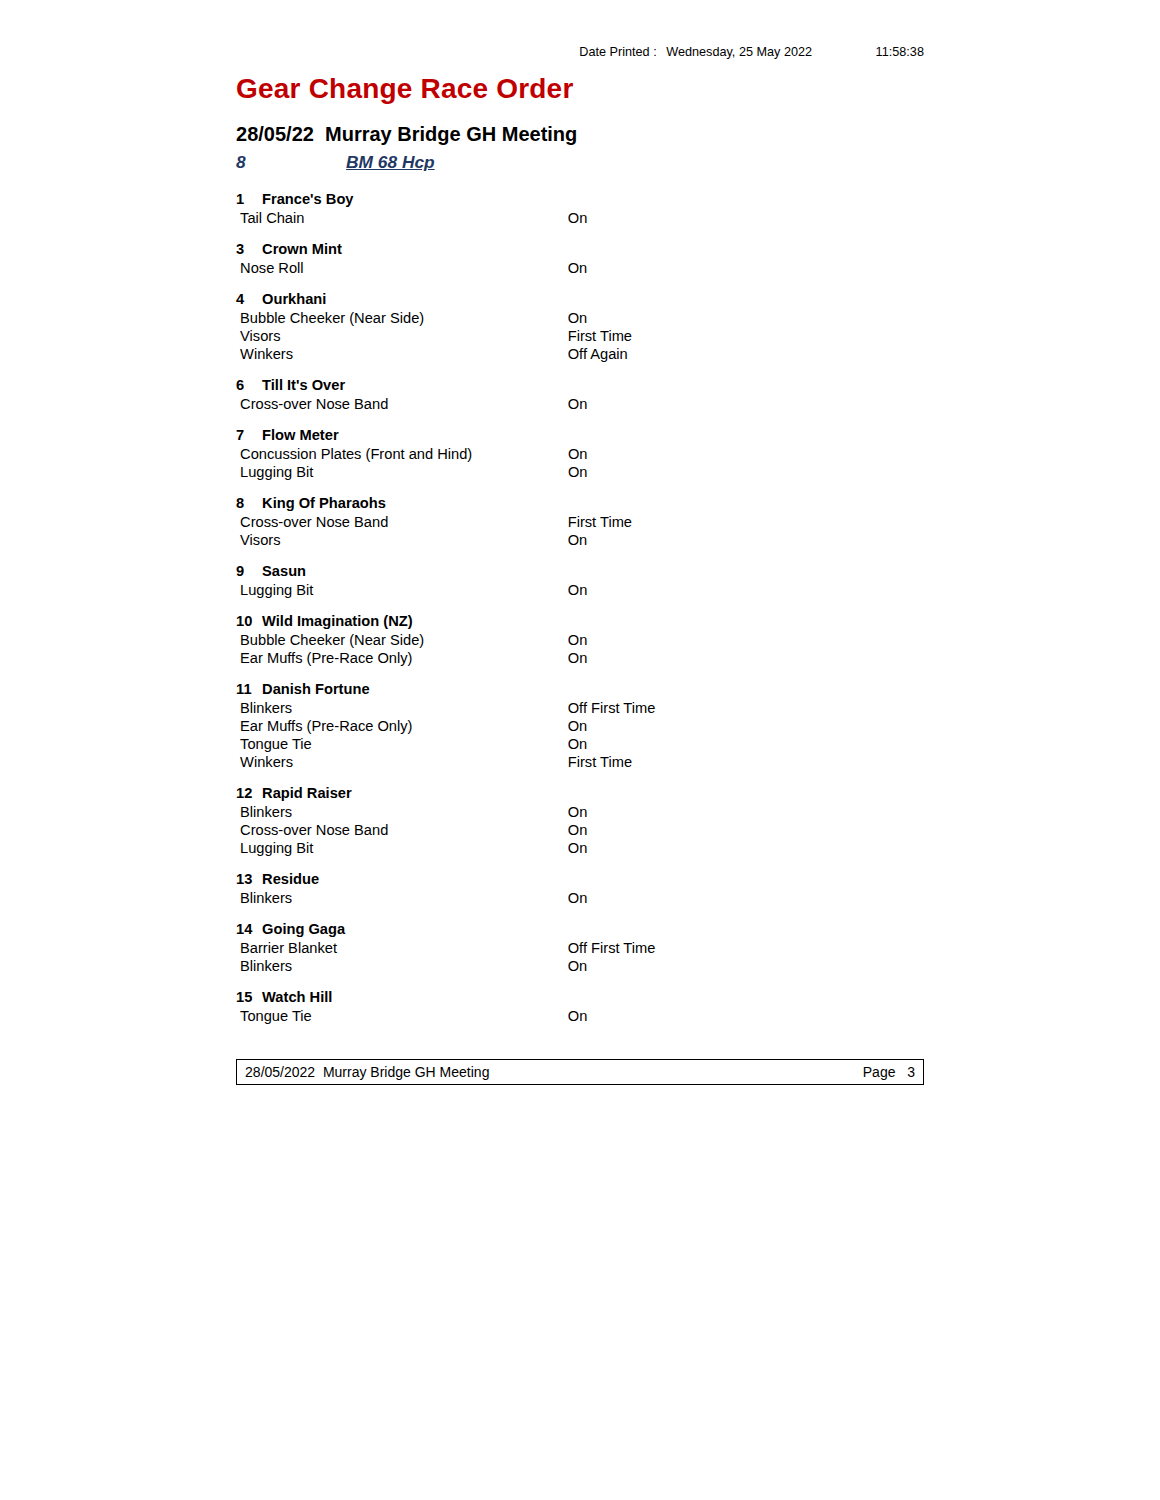Date Printed : Wednesday, 25 May 2022 11:58:38
Gear Change Race Order
28/05/22 Murray Bridge GH Meeting
8 BM 68 Hcp
1 France's Boy
| Tail Chain | On |
3 Crown Mint
| Nose Roll | On |
4 Ourkhani
| Bubble Cheeker (Near Side) | On |
| Visors | First Time |
| Winkers | Off Again |
6 Till It's Over
| Cross-over Nose Band | On |
7 Flow Meter
| Concussion Plates (Front and Hind) | On |
| Lugging Bit | On |
8 King Of Pharaohs
| Cross-over Nose Band | First Time |
| Visors | On |
9 Sasun
| Lugging Bit | On |
10 Wild Imagination (NZ)
| Bubble Cheeker (Near Side) | On |
| Ear Muffs (Pre-Race Only) | On |
11 Danish Fortune
| Blinkers | Off First Time |
| Ear Muffs (Pre-Race Only) | On |
| Tongue Tie | On |
| Winkers | First Time |
12 Rapid Raiser
| Blinkers | On |
| Cross-over Nose Band | On |
| Lugging Bit | On |
13 Residue
| Blinkers | On |
14 Going Gaga
| Barrier Blanket | Off First Time |
| Blinkers | On |
15 Watch Hill
| Tongue Tie | On |
28/05/2022 Murray Bridge GH Meeting Page 3